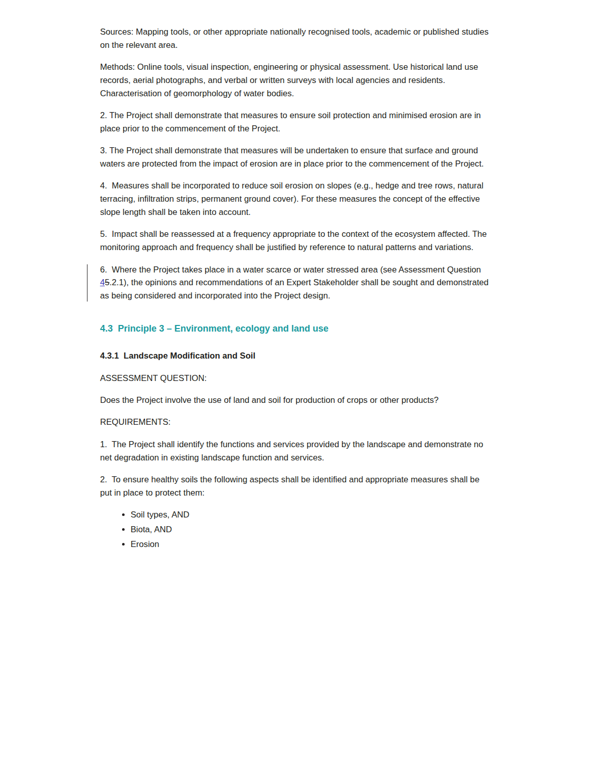Sources: Mapping tools, or other appropriate nationally recognised tools, academic or published studies on the relevant area.
Methods: Online tools, visual inspection, engineering or physical assessment. Use historical land use records, aerial photographs, and verbal or written surveys with local agencies and residents. Characterisation of geomorphology of water bodies.
2. The Project shall demonstrate that measures to ensure soil protection and minimised erosion are in place prior to the commencement of the Project.
3. The Project shall demonstrate that measures will be undertaken to ensure that surface and ground waters are protected from the impact of erosion are in place prior to the commencement of the Project.
4. Measures shall be incorporated to reduce soil erosion on slopes (e.g., hedge and tree rows, natural terracing, infiltration strips, permanent ground cover). For these measures the concept of the effective slope length shall be taken into account.
5. Impact shall be reassessed at a frequency appropriate to the context of the ecosystem affected. The monitoring approach and frequency shall be justified by reference to natural patterns and variations.
6. Where the Project takes place in a water scarce or water stressed area (see Assessment Question 45.2.1), the opinions and recommendations of an Expert Stakeholder shall be sought and demonstrated as being considered and incorporated into the Project design.
4.3 Principle 3 – Environment, ecology and land use
4.3.1 Landscape Modification and Soil
ASSESSMENT QUESTION:
Does the Project involve the use of land and soil for production of crops or other products?
REQUIREMENTS:
1. The Project shall identify the functions and services provided by the landscape and demonstrate no net degradation in existing landscape function and services.
2. To ensure healthy soils the following aspects shall be identified and appropriate measures shall be put in place to protect them:
Soil types, AND
Biota, AND
Erosion